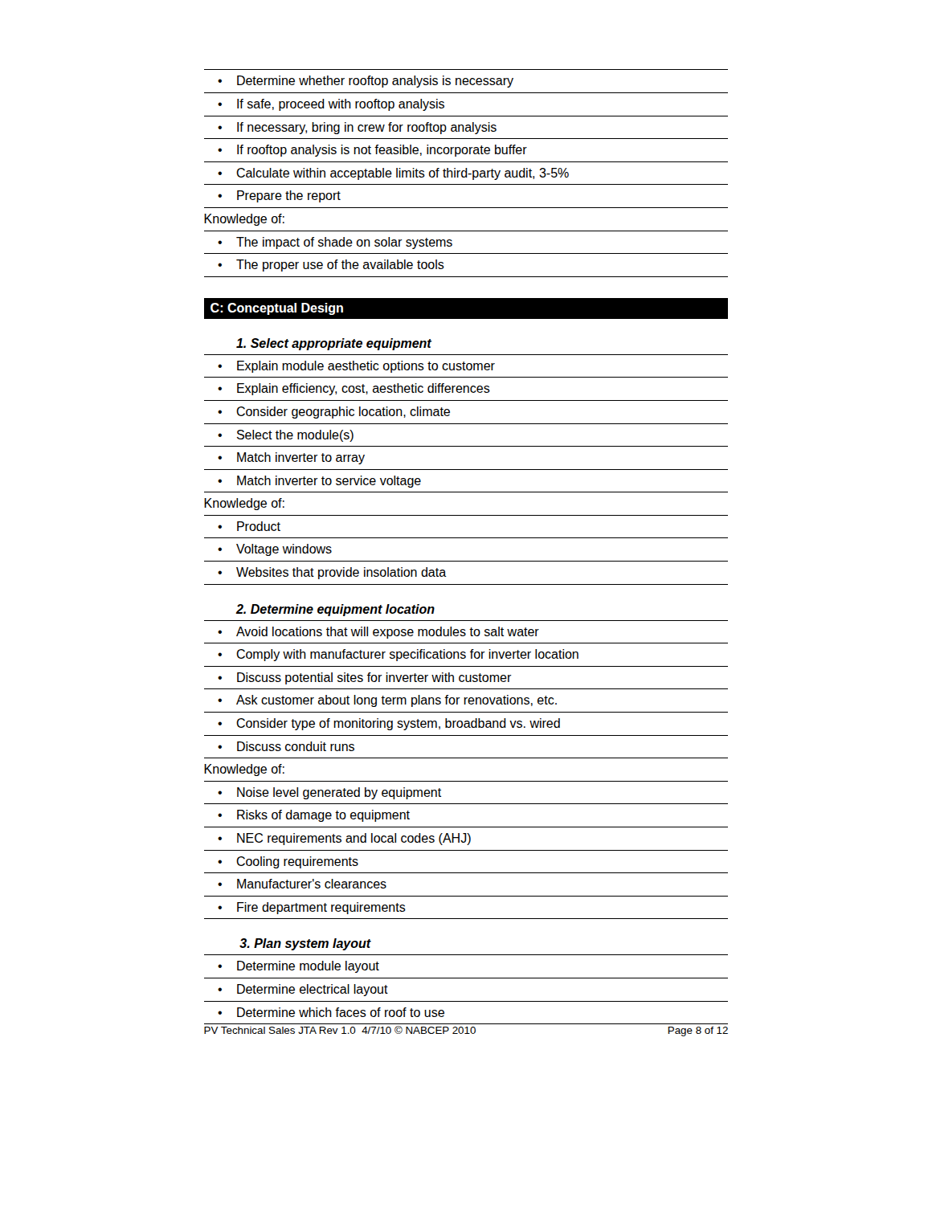| • | Determine whether rooftop analysis is necessary |
| • | If safe, proceed with rooftop analysis |
| • | If necessary, bring in crew for rooftop analysis |
| • | If rooftop analysis is not feasible, incorporate buffer |
| • | Calculate within acceptable limits of third-party audit, 3-5% |
| • | Prepare the report |
| Knowledge of: |
| • | The impact of shade on solar systems |
| • | The proper use of the available tools |
C: Conceptual Design
1. Select appropriate equipment
| • | Explain module aesthetic options to customer |
| • | Explain efficiency, cost, aesthetic differences |
| • | Consider geographic location, climate |
| • | Select the module(s) |
| • | Match inverter to array |
| • | Match inverter to service voltage |
| Knowledge of: |
| • | Product |
| • | Voltage windows |
| • | Websites that provide insolation data |
2. Determine equipment location
| • | Avoid locations that will expose modules to salt water |
| • | Comply with manufacturer specifications for inverter location |
| • | Discuss potential sites for inverter with customer |
| • | Ask customer about long term plans for renovations, etc. |
| • | Consider type of monitoring system, broadband vs. wired |
| • | Discuss conduit runs |
| Knowledge of: |
| • | Noise level generated by equipment |
| • | Risks of damage to equipment |
| • | NEC requirements and local codes (AHJ) |
| • | Cooling requirements |
| • | Manufacturer's clearances |
| • | Fire department requirements |
3. Plan system layout
| • | Determine module layout |
| • | Determine electrical layout |
| • | Determine which faces of roof to use |
PV Technical Sales JTA Rev 1.0 4/7/10 © NABCEP 2010 Page 8 of 12